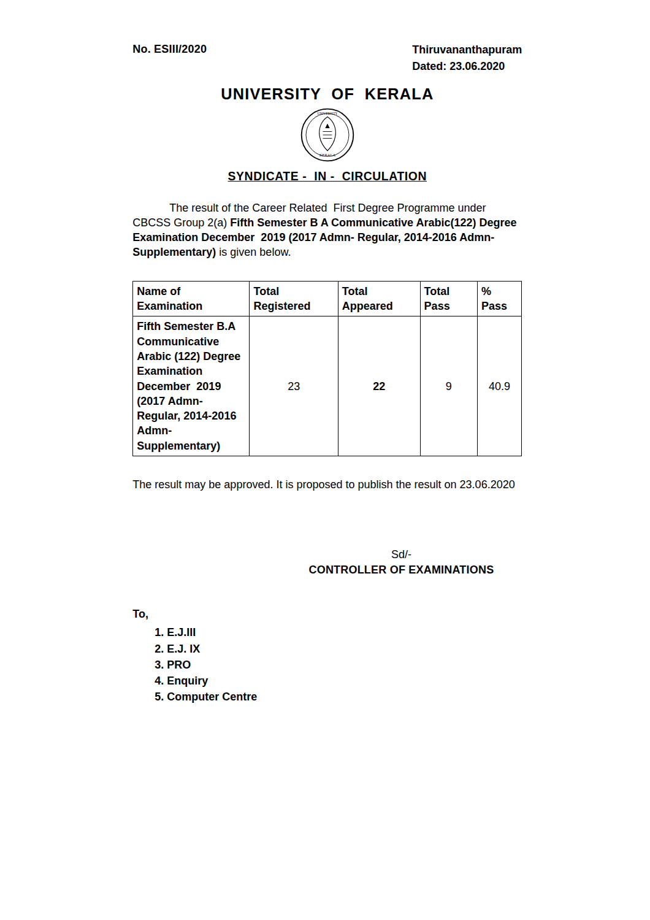No. ESIII/2020
Thiruvananthapuram
Dated: 23.06.2020
UNIVERSITY OF KERALA
KERALA UNIVERSITY
SYNDICATE - IN - CIRCULATION
The result of the Career Related First Degree Programme under CBCSS Group 2(a) Fifth Semester B A Communicative Arabic(122) Degree Examination December 2019 (2017 Admn- Regular, 2014-2016 Admn- Supplementary) is given below.
| Name of Examination | Total Registered | Total Appeared | Total Pass | % Pass |
| --- | --- | --- | --- | --- |
| Fifth Semester B.A Communicative Arabic (122) Degree Examination December 2019 (2017 Admn- Regular, 2014-2016 Admn- Supplementary) | 23 | 22 | 9 | 40.9 |
The result may be approved. It is proposed to publish the result on 23.06.2020
Sd/-
CONTROLLER OF EXAMINATIONS
To,
E.J.III
E.J. IX
PRO
Enquiry
Computer Centre